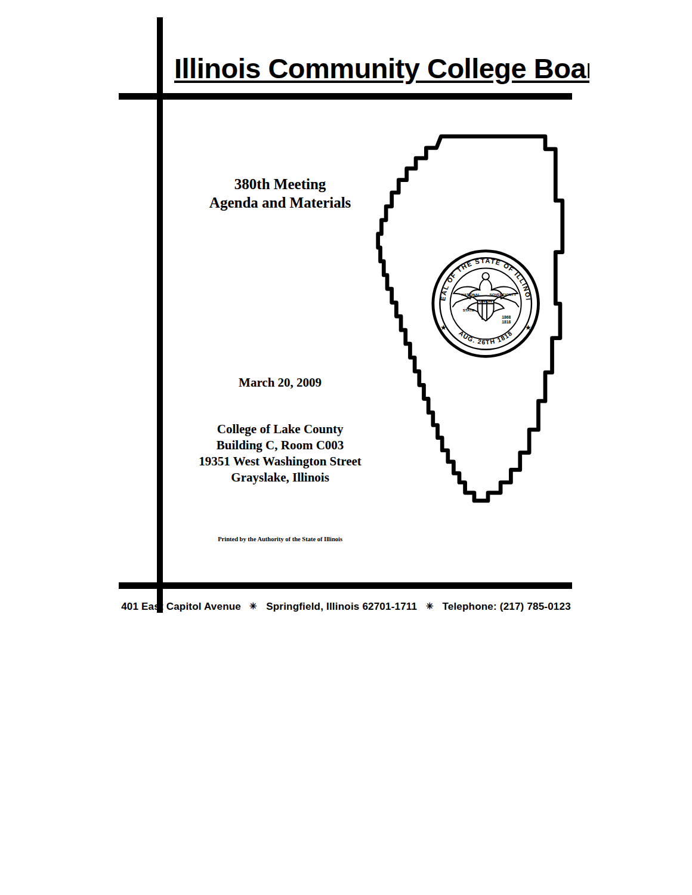Illinois Community College Board
SEAL OF THE STATE OF ILLINOIS AUG. 26TH 1818 ★ ★ UNION STATE NATIONAL SOVEREIGNTY 1868 1818
380th Meeting
Agenda and Materials
March 20, 2009
College of Lake County
Building C, Room C003
19351 West Washington Street
Grayslake, Illinois
Printed by the Authority of the State of Illinois
401 East Capitol Avenue ✳ Springfield, Illinois 62701-1711 ✳ Telephone: (217) 785-0123